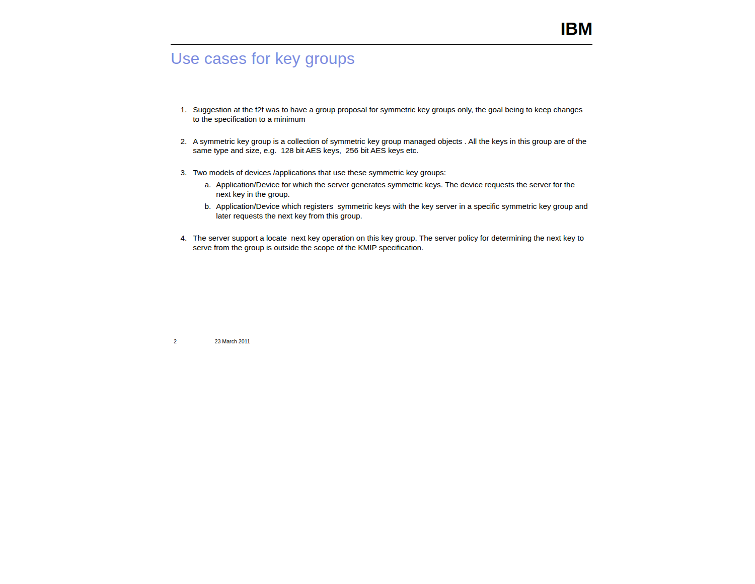IBM
Use cases for key groups
Suggestion at the f2f was to have a group proposal for symmetric key groups only, the goal being to keep changes to the specification to a minimum
A symmetric key group is a collection of symmetric key group managed objects . All the keys in this group are of the same type and size, e.g. 128 bit AES keys, 256 bit AES keys etc.
Two models of devices /applications that use these symmetric key groups:
Application/Device for which the server generates symmetric keys. The device requests the server for the next key in the group.
Application/Device which registers symmetric keys with the key server in a specific symmetric key group and later requests the next key from this group.
The server support a locate next key operation on this key group. The server policy for determining the next key to serve from the group is outside the scope of the KMIP specification.
223 March 2011